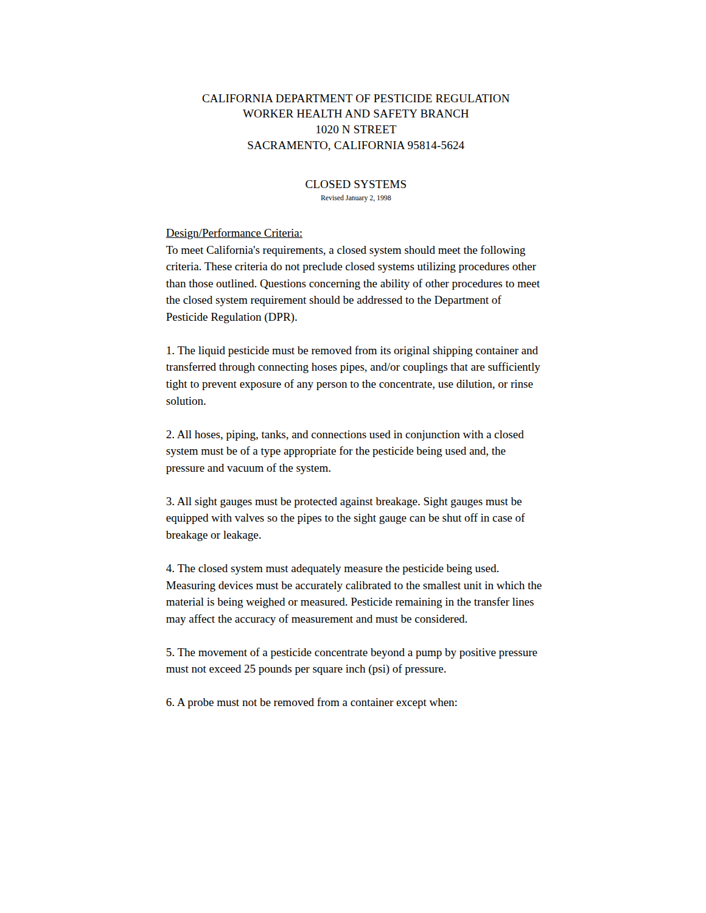CALIFORNIA DEPARTMENT OF PESTICIDE REGULATION
WORKER HEALTH AND SAFETY BRANCH
1020 N STREET
SACRAMENTO, CALIFORNIA 95814-5624
CLOSED SYSTEMS
Revised January 2, 1998
Design/Performance Criteria:
To meet California's requirements, a closed system should meet the following criteria. These criteria do not preclude closed systems utilizing procedures other than those outlined. Questions concerning the ability of other procedures to meet the closed system requirement should be addressed to the Department of Pesticide Regulation (DPR).
1. The liquid pesticide must be removed from its original shipping container and transferred through connecting hoses pipes, and/or couplings that are sufficiently tight to prevent exposure of any person to the concentrate, use dilution, or rinse solution.
2. All hoses, piping, tanks, and connections used in conjunction with a closed system must be of a type appropriate for the pesticide being used and, the pressure and vacuum of the system.
3. All sight gauges must be protected against breakage. Sight gauges must be equipped with valves so the pipes to the sight gauge can be shut off in case of breakage or leakage.
4. The closed system must adequately measure the pesticide being used. Measuring devices must be accurately calibrated to the smallest unit in which the material is being weighed or measured. Pesticide remaining in the transfer lines may affect the accuracy of measurement and must be considered.
5. The movement of a pesticide concentrate beyond a pump by positive pressure must not exceed 25 pounds per square inch (psi) of pressure.
6. A probe must not be removed from a container except when: